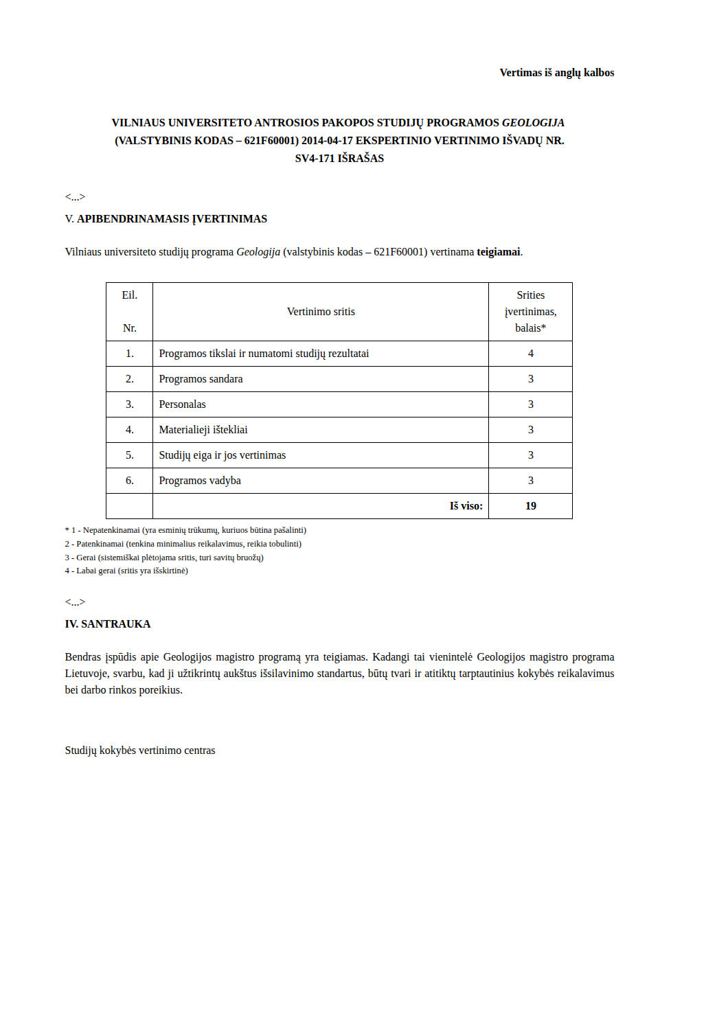Vertimas iš anglų kalbos
VILNIAUS UNIVERSITETO ANTROSIOS PAKOPOS STUDIJŲ PROGRAMOS GEOLOGIJA (VALSTYBINIS KODAS – 621F60001) 2014-04-17 EKSPERTINIO VERTINIMO IŠVADŲ NR. SV4-171 IŠRAŠAS
<...>
V. APIBENDRINAMASIS ĮVERTINIMAS
Vilniaus universiteto studijų programa Geologija (valstybinis kodas – 621F60001) vertinama teigiamai.
| Eil. Nr. | Vertinimo sritis | Srities įvertinimas, balais* |
| --- | --- | --- |
| 1. | Programos tikslai ir numatomi studijų rezultatai | 4 |
| 2. | Programos sandara | 3 |
| 3. | Personalas | 3 |
| 4. | Materialieji ištekliai | 3 |
| 5. | Studijų eiga ir jos vertinimas | 3 |
| 6. | Programos vadyba | 3 |
| | Iš viso: | 19 |
* 1 - Nepatenkinamai (yra esminių trūkumų, kuriuos būtina pašalinti)
2 - Patenkinamai (tenkina minimalius reikalavimus, reikia tobulinti)
3 - Gerai (sistemiškai plėtojama sritis, turi savitų bruožų)
4 - Labai gerai (sritis yra išskirtinė)
<...>
IV. SANTRAUKA
Bendras įspūdis apie Geologijos magistro programą yra teigiamas. Kadangi tai vienintelė Geologijos magistro programa Lietuvoje, svarbu, kad ji užtikrintų aukštus išsilavinimo standartus, būtų tvari ir atitiktų tarptautinius kokybės reikalavimus bei darbo rinkos poreikius.
Studijų kokybės vertinimo centras